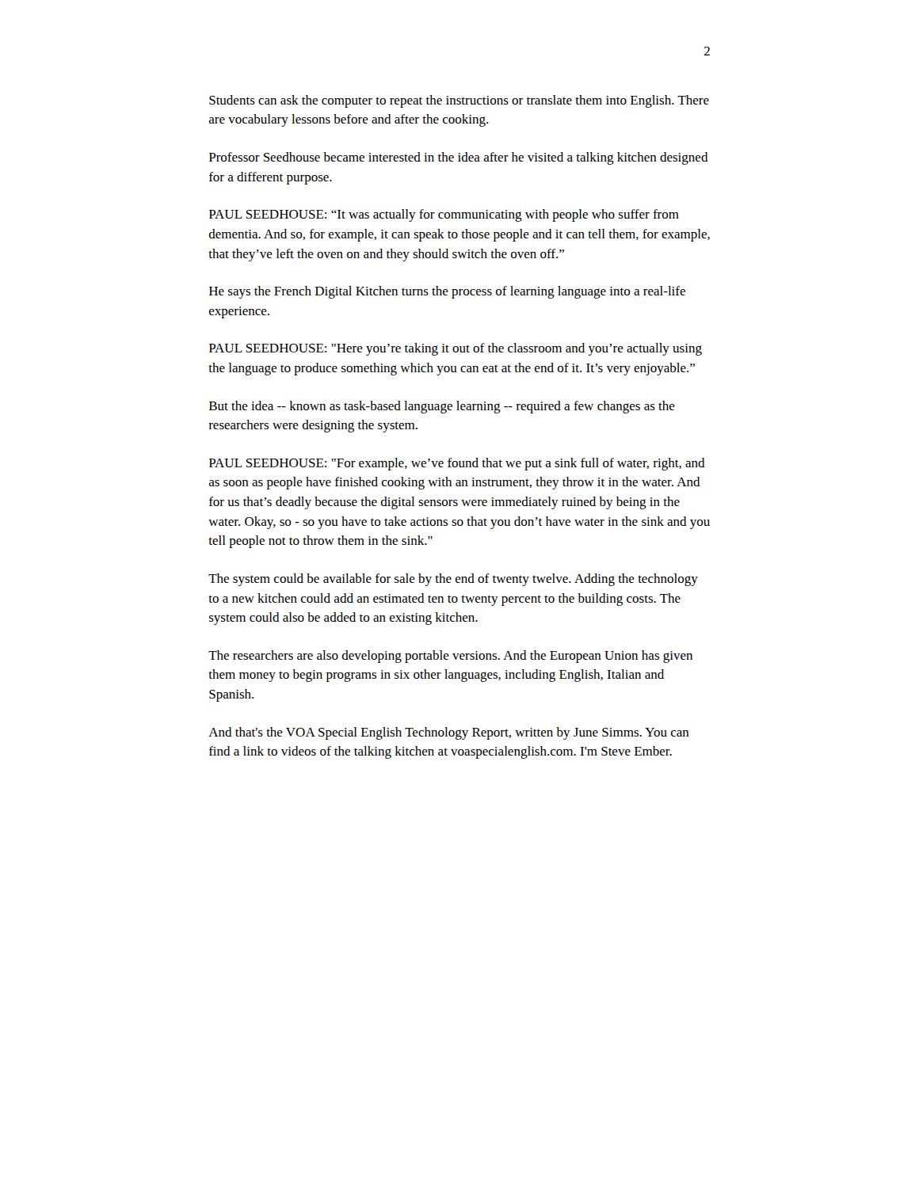2
Students can ask the computer to repeat the instructions or translate them into English. There are vocabulary lessons before and after the cooking.
Professor Seedhouse became interested in the idea after he visited a talking kitchen designed for a different purpose.
PAUL SEEDHOUSE: “It was actually for communicating with people who suffer from dementia. And so, for example, it can speak to those people and it can tell them, for example, that they’ve left the oven on and they should switch the oven off.”
He says the French Digital Kitchen turns the process of learning language into a real-life experience.
PAUL SEEDHOUSE: "Here you’re taking it out of the classroom and you’re actually using the language to produce something which you can eat at the end of it. It’s very enjoyable.”
But the idea -- known as task-based language learning -- required a few changes as the researchers were designing the system.
PAUL SEEDHOUSE: "For example, we’ve found that we put a sink full of water, right, and as soon as people have finished cooking with an instrument, they throw it in the water. And for us that’s deadly because the digital sensors were immediately ruined by being in the water. Okay, so - so you have to take actions so that you don’t have water in the sink and you tell people not to throw them in the sink."
The system could be available for sale by the end of twenty twelve. Adding the technology to a new kitchen could add an estimated ten to twenty percent to the building costs. The system could also be added to an existing kitchen.
The researchers are also developing portable versions. And the European Union has given them money to begin programs in six other languages, including English, Italian and Spanish.
And that's the VOA Special English Technology Report, written by June Simms. You can find a link to videos of the talking kitchen at voaspecialenglish.com. I'm Steve Ember.